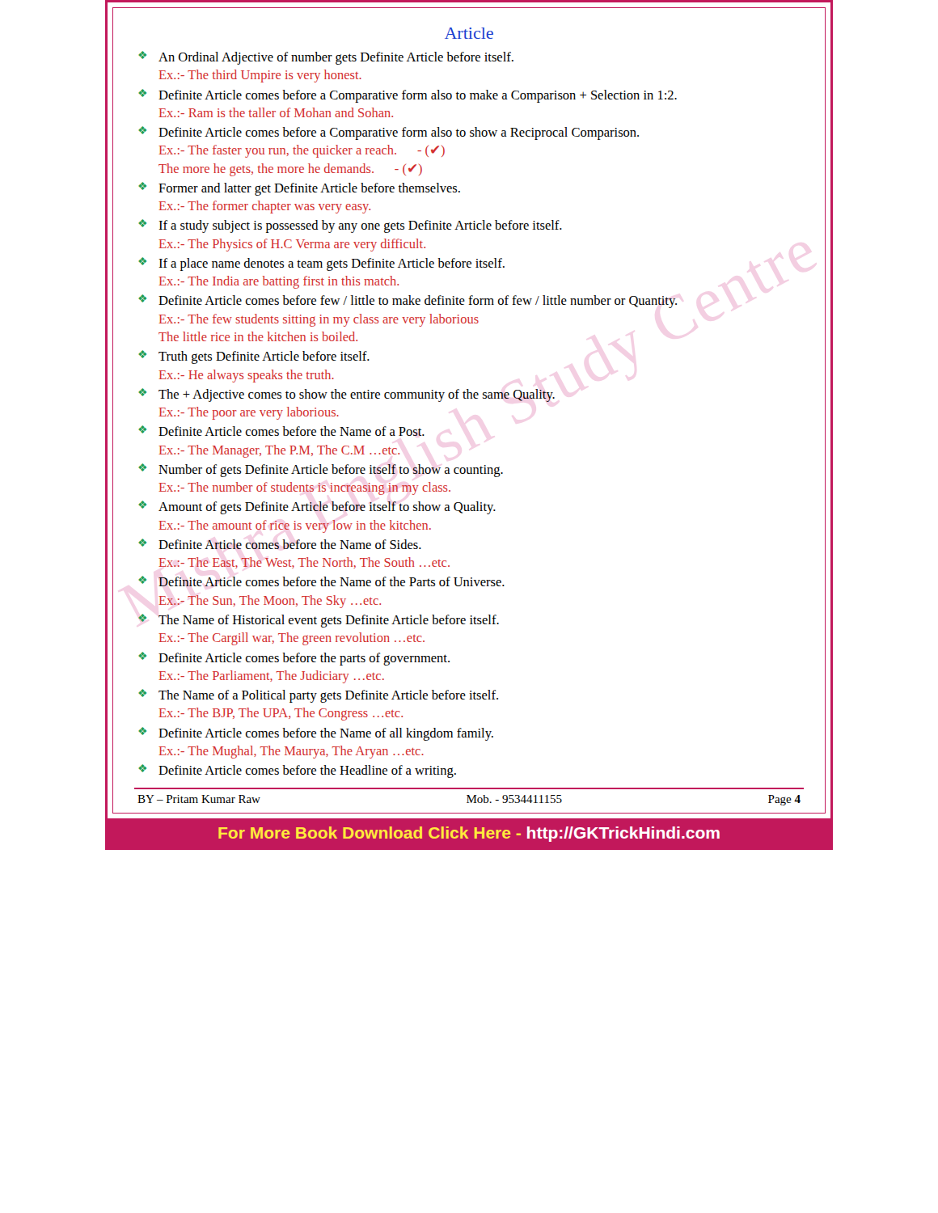Mishra English Study Centre
Article
An Ordinal Adjective of number gets Definite Article before itself. Ex.:- The third Umpire is very honest.
Definite Article comes before a Comparative form also to make a Comparison + Selection in 1:2. Ex.:- Ram is the taller of Mohan and Sohan.
Definite Article comes before a Comparative form also to show a Reciprocal Comparison. Ex.:- The faster you run, the quicker a reach. - (✔) The more he gets, the more he demands. - (✔)
Former and latter get Definite Article before themselves. Ex.:- The former chapter was very easy.
If a study subject is possessed by any one gets Definite Article before itself. Ex.:- The Physics of H.C Verma are very difficult.
If a place name denotes a team gets Definite Article before itself. Ex.:- The India are batting first in this match.
Definite Article comes before few / little to make definite form of few / little number or Quantity. Ex.:- The few students sitting in my class are very laborious The little rice in the kitchen is boiled.
Truth gets Definite Article before itself. Ex.:- He always speaks the truth.
The + Adjective comes to show the entire community of the same Quality. Ex.:- The poor are very laborious.
Definite Article comes before the Name of a Post. Ex.:- The Manager, The P.M, The C.M …etc.
Number of gets Definite Article before itself to show a counting. Ex.:- The number of students is increasing in my class.
Amount of gets Definite Article before itself to show a Quality. Ex.:- The amount of rice is very low in the kitchen.
Definite Article comes before the Name of Sides. Ex.:- The East, The West, The North, The South …etc.
Definite Article comes before the Name of the Parts of Universe. Ex.:- The Sun, The Moon, The Sky …etc.
The Name of Historical event gets Definite Article before itself. Ex.:- The Cargill war, The green revolution …etc.
Definite Article comes before the parts of government. Ex.:- The Parliament, The Judiciary …etc.
The Name of a Political party gets Definite Article before itself. Ex.:- The BJP, The UPA, The Congress …etc.
Definite Article comes before the Name of all kingdom family. Ex.:- The Mughal, The Maurya, The Aryan …etc.
Definite Article comes before the Headline of a writing.
BY – Pritam Kumar Raw Mob. - 9534411155 Page 4
For More Book Download Click Here - http://GKTrickHindi.com